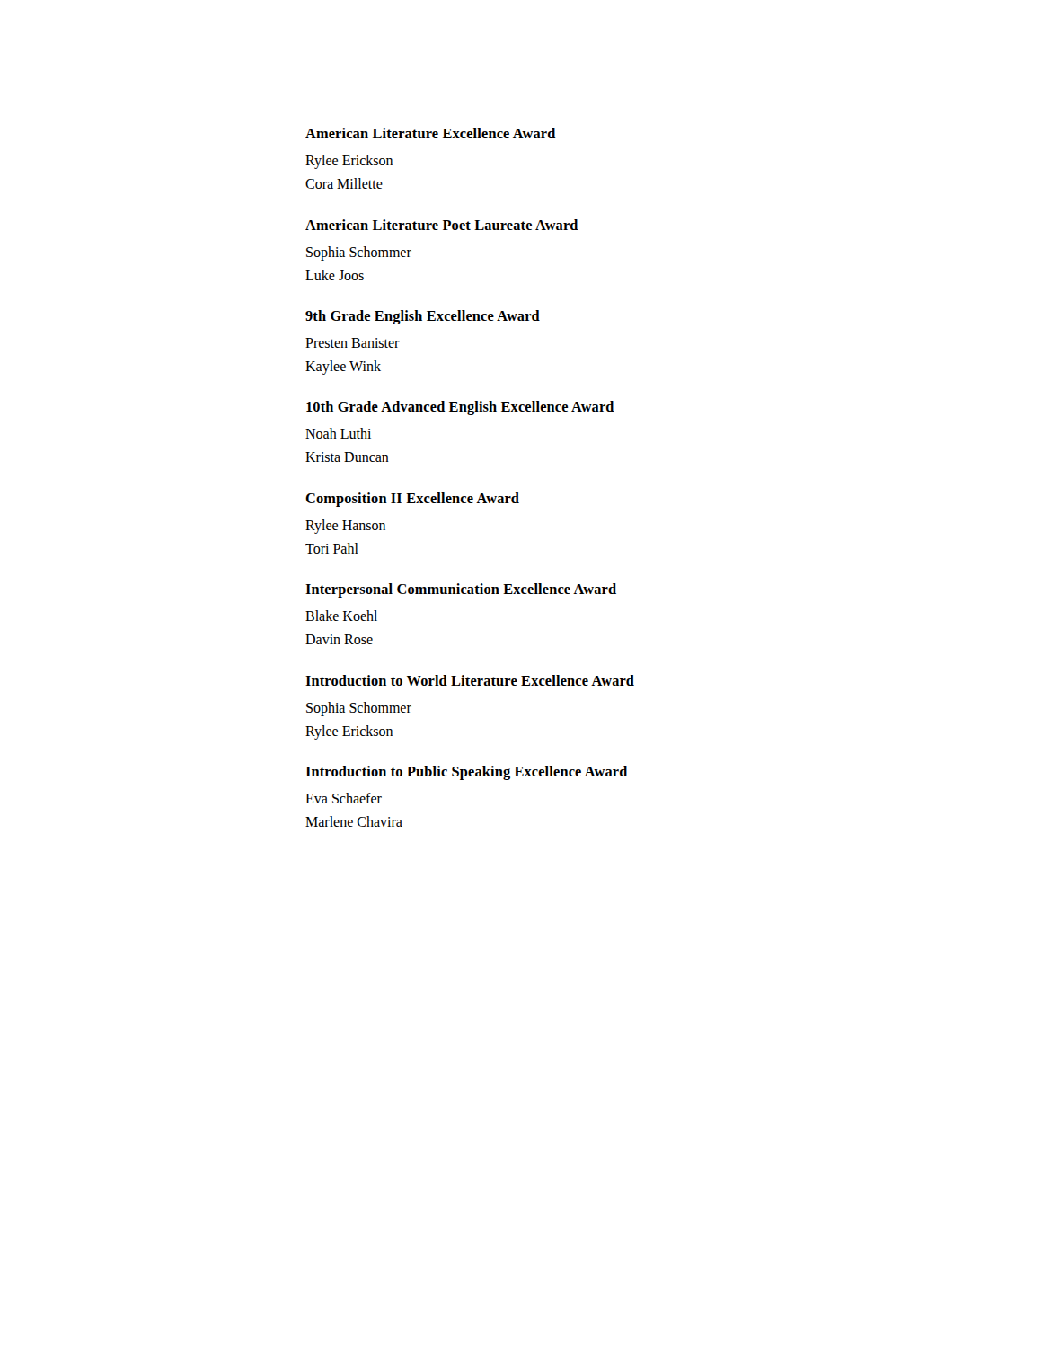American Literature Excellence Award
Rylee Erickson
Cora Millette
American Literature Poet Laureate Award
Sophia Schommer
Luke Joos
9th Grade English Excellence Award
Presten Banister
Kaylee Wink
10th Grade Advanced English Excellence Award
Noah Luthi
Krista Duncan
Composition II Excellence Award
Rylee Hanson
Tori Pahl
Interpersonal Communication Excellence Award
Blake Koehl
Davin Rose
Introduction to World Literature Excellence Award
Sophia Schommer
Rylee Erickson
Introduction to Public Speaking Excellence Award
Eva Schaefer
Marlene Chavira